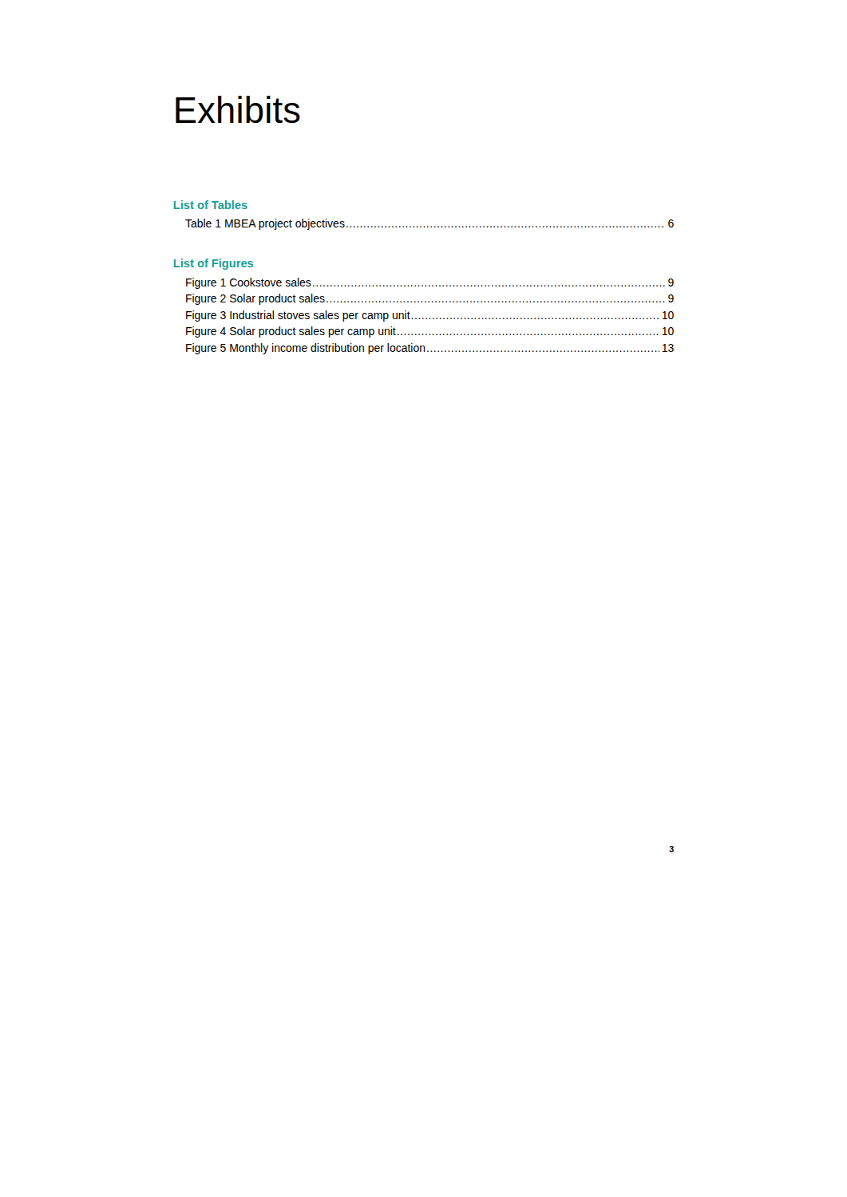Exhibits
List of Tables
Table 1 MBEA project objectives ................................................................................................. 6
List of Figures
Figure 1 Cookstove sales ......................................................................................................... 9
Figure 2 Solar product sales .................................................................................................... 9
Figure 3 Industrial stoves sales per camp unit ......................................................................... 10
Figure 4 Solar product sales per camp unit ............................................................................. 10
Figure 5 Monthly income distribution per location .................................................................... 13
3